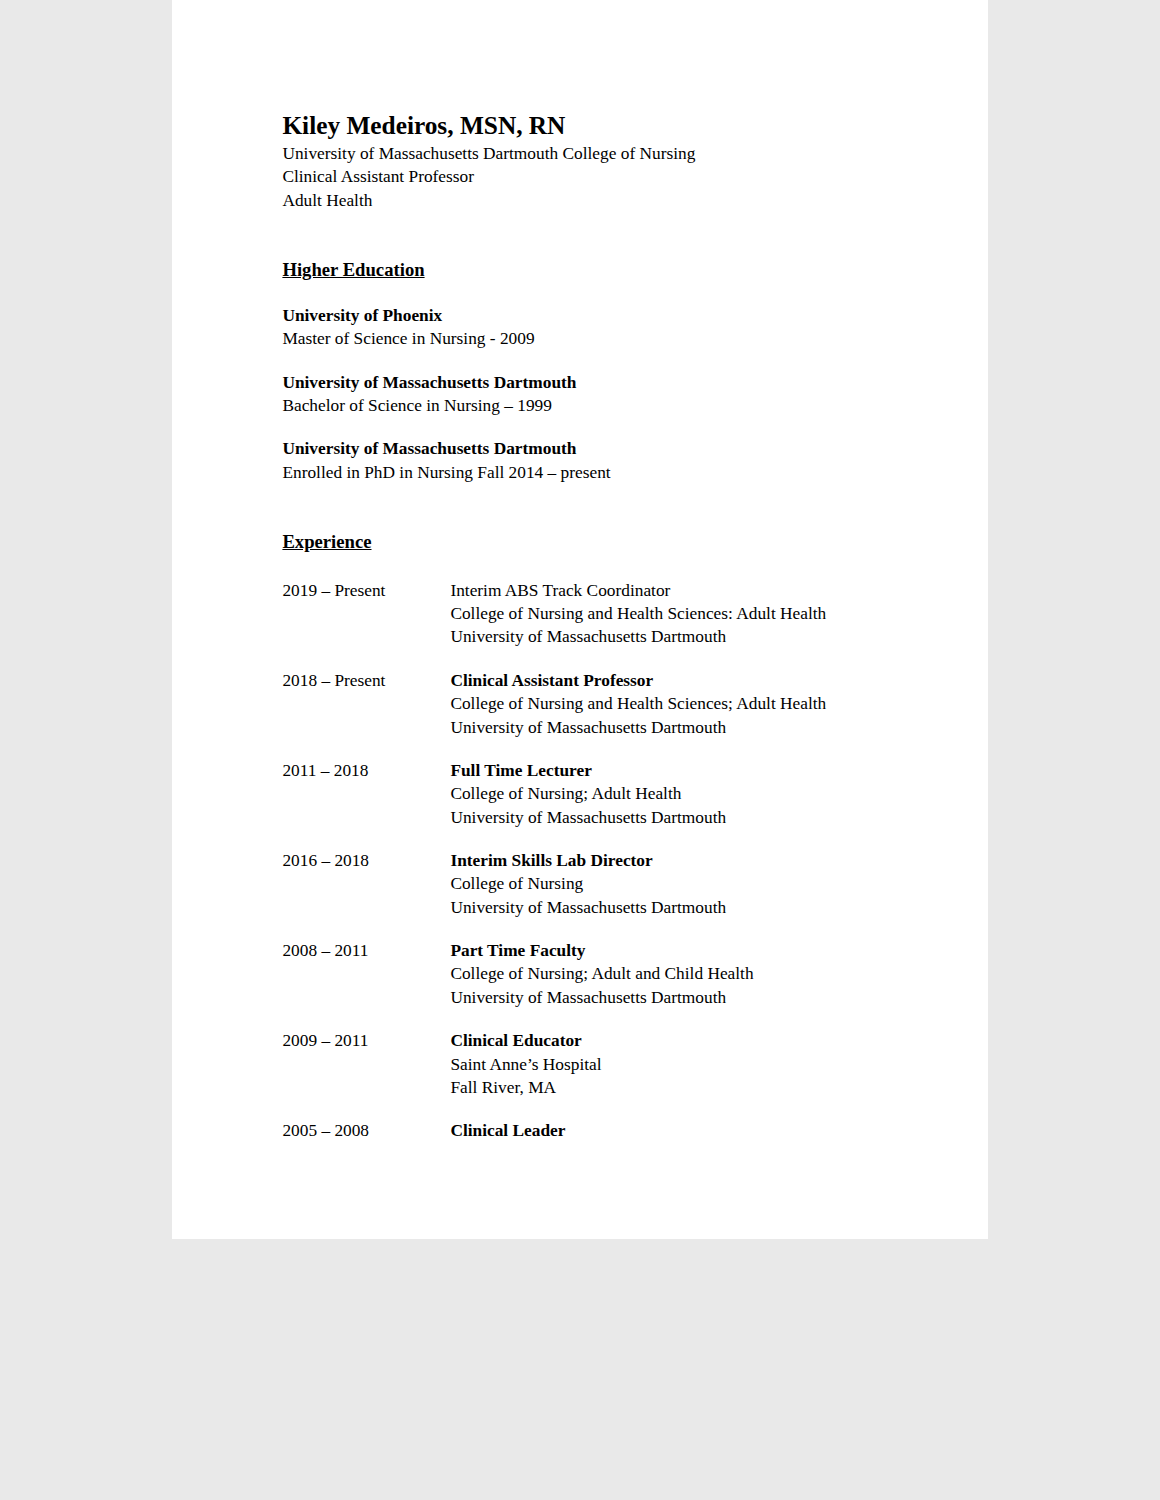Kiley Medeiros, MSN, RN
University of Massachusetts Dartmouth College of Nursing
Clinical Assistant Professor
Adult Health
Higher Education
University of Phoenix
Master of Science in Nursing - 2009
University of Massachusetts Dartmouth
Bachelor of Science in Nursing – 1999
University of Massachusetts Dartmouth
Enrolled in PhD in Nursing Fall 2014 – present
Experience
| 2019 – Present | Interim ABS Track Coordinator College of Nursing and Health Sciences: Adult Health University of Massachusetts Dartmouth |
| 2018 – Present | Clinical Assistant Professor College of Nursing and Health Sciences; Adult Health University of Massachusetts Dartmouth |
| 2011 – 2018 | Full Time Lecturer College of Nursing; Adult Health University of Massachusetts Dartmouth |
| 2016 – 2018 | Interim Skills Lab Director College of Nursing University of Massachusetts Dartmouth |
| 2008 – 2011 | Part Time Faculty College of Nursing; Adult and Child Health University of Massachusetts Dartmouth |
| 2009 – 2011 | Clinical Educator Saint Anne’s Hospital Fall River, MA |
| 2005 – 2008 | Clinical Leader |